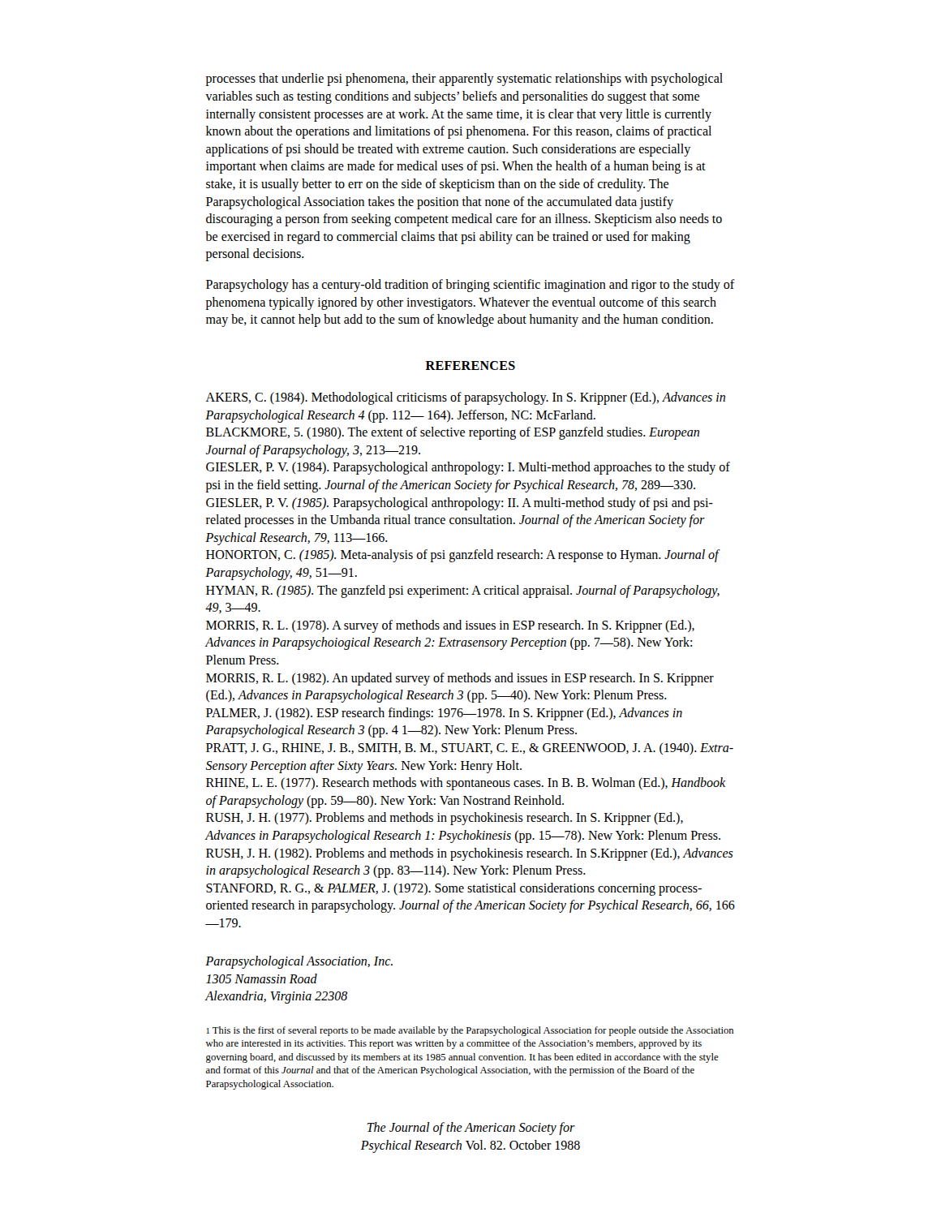processes that underlie psi phenomena, their apparently systematic relationships with psychological variables such as testing conditions and subjects’ beliefs and personalities do suggest that some internally consistent processes are at work. At the same time, it is clear that very little is currently known about the operations and limitations of psi phenomena. For this reason, claims of practical applications of psi should be treated with extreme caution. Such considerations are especially important when claims are made for medical uses of psi. When the health of a human being is at stake, it is usually better to err on the side of skepticism than on the side of credulity. The Parapsychological Association takes the position that none of the accumulated data justify discouraging a person from seeking competent medical care for an illness. Skepticism also needs to be exercised in regard to commercial claims that psi ability can be trained or used for making personal decisions.
Parapsychology has a century-old tradition of bringing scientific imagination and rigor to the study of phenomena typically ignored by other investigators. Whatever the eventual outcome of this search may be, it cannot help but add to the sum of knowledge about humanity and the human condition.
REFERENCES
AKERS, C. (1984). Methodological criticisms of parapsychology. In S. Krippner (Ed.), Advances in Parapsychological Research 4 (pp. 112— 164). Jefferson, NC: McFarland.
BLACKMORE, 5. (1980). The extent of selective reporting of ESP ganzfeld studies. European Journal of Parapsychology, 3, 213—219.
GIESLER, P. V. (1984). Parapsychological anthropology: I. Multi-method approaches to the study of psi in the field setting. Journal of the American Society for Psychical Research, 78, 289—330.
GIESLER, P. V. (1985). Parapsychological anthropology: II. A multi-method study of psi and psi-related processes in the Umbanda ritual trance consultation. Journal of the American Society for Psychical Research, 79, 113—166.
HONORTON, C. (1985). Meta-analysis of psi ganzfeld research: A response to Hyman. Journal of Parapsychology, 49, 51—91.
HYMAN, R. (1985). The ganzfeld psi experiment: A critical appraisal. Journal of Parapsychology, 49, 3—49.
MORRIS, R. L. (1978). A survey of methods and issues in ESP research. In S. Krippner (Ed.), Advances in Parapsychoiogical Research 2: Extrasensory Perception (pp. 7—58). New York: Plenum Press.
MORRIS, R. L. (1982). An updated survey of methods and issues in ESP research. In S. Krippner (Ed.), Advances in Parapsychological Research 3 (pp. 5—40). New York: Plenum Press.
PALMER, J. (1982). ESP research findings: 1976—1978. In S. Krippner (Ed.), Advances in Parapsychological Research 3 (pp. 4 1—82). New York: Plenum Press.
PRATT, J. G., RHINE, J. B., SMITH, B. M., STUART, C. E., & GREENWOOD, J. A. (1940). Extra-Sensory Perception after Sixty Years. New York: Henry Holt.
RHINE, L. E. (1977). Research methods with spontaneous cases. In B. B. Wolman (Ed.), Handbook of Parapsychology (pp. 59—80). New York: Van Nostrand Reinhold.
RUSH, J. H. (1977). Problems and methods in psychokinesis research. In S. Krippner (Ed.), Advances in Parapsychological Research 1: Psychokinesis (pp. 15—78). New York: Plenum Press.
RUSH, J. H. (1982). Problems and methods in psychokinesis research. In S.Krippner (Ed.), Advances in arapsychological Research 3 (pp. 83—114). New York: Plenum Press.
STANFORD, R. G., & PALMER, J. (1972). Some statistical considerations concerning process-oriented research in parapsychology. Journal of the American Society for Psychical Research, 66, 166—179.
Parapsychological Association, Inc.
1305 Namassin Road
Alexandria, Virginia 22308
1 This is the first of several reports to be made available by the Parapsychological Association for people outside the Association who are interested in its activities. This report was written by a committee of the Association’s members, approved by its governing board, and discussed by its members at its 1985 annual convention. It has been edited in accordance with the style and format of this Journal and that of the American Psychological Association, with the permission of the Board of the Parapsychological Association.
The Journal of the American Society for
Psychical Research Vol. 82. October 1988